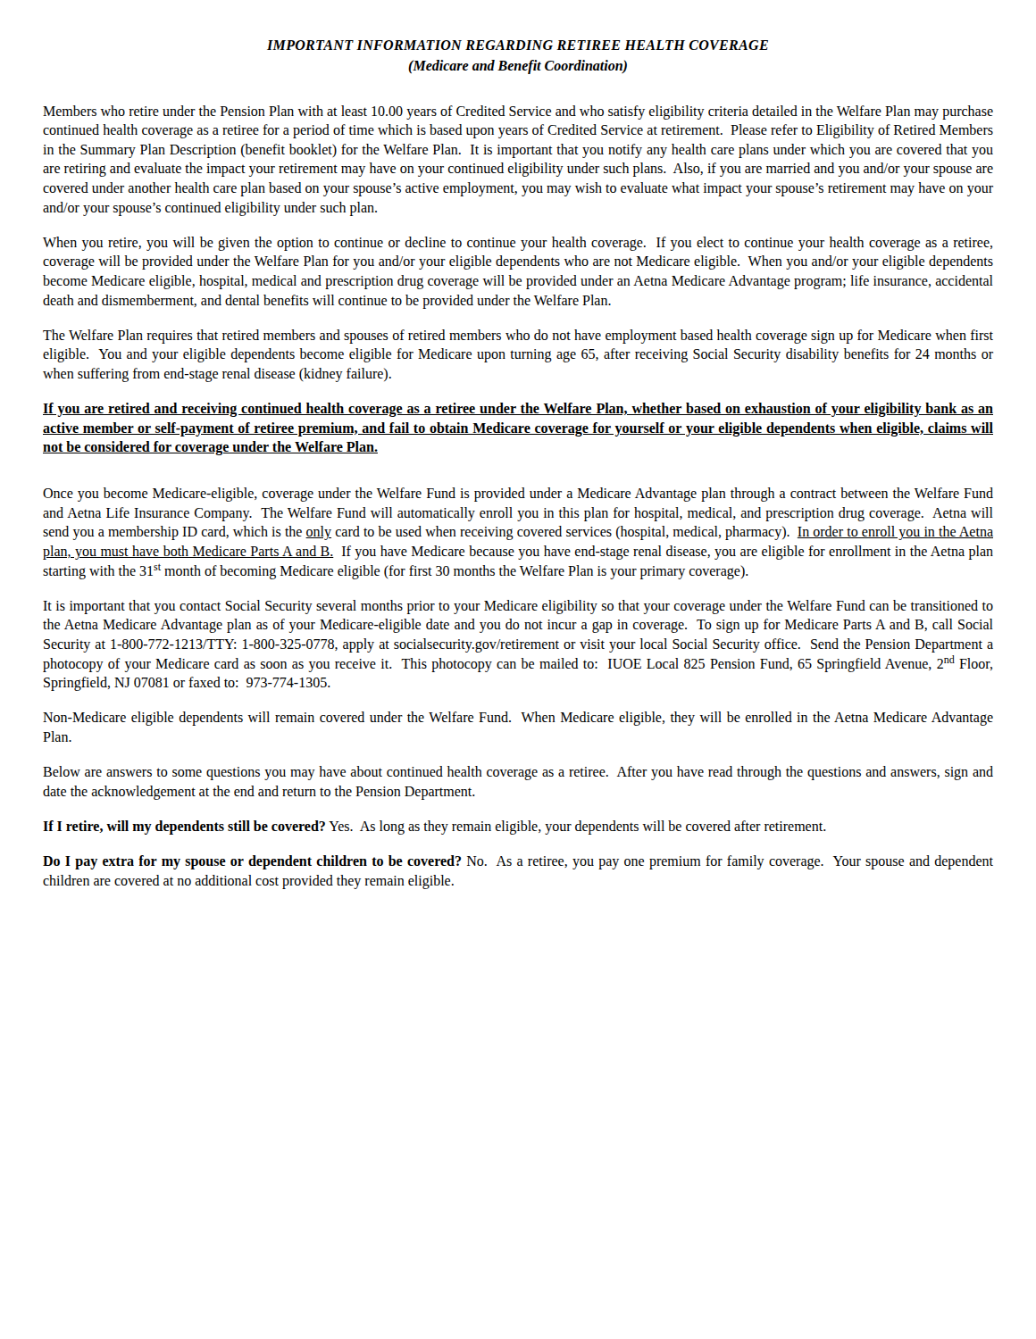IMPORTANT INFORMATION REGARDING RETIREE HEALTH COVERAGE
(Medicare and Benefit Coordination)
Members who retire under the Pension Plan with at least 10.00 years of Credited Service and who satisfy eligibility criteria detailed in the Welfare Plan may purchase continued health coverage as a retiree for a period of time which is based upon years of Credited Service at retirement. Please refer to Eligibility of Retired Members in the Summary Plan Description (benefit booklet) for the Welfare Plan. It is important that you notify any health care plans under which you are covered that you are retiring and evaluate the impact your retirement may have on your continued eligibility under such plans. Also, if you are married and you and/or your spouse are covered under another health care plan based on your spouse’s active employment, you may wish to evaluate what impact your spouse’s retirement may have on your and/or your spouse’s continued eligibility under such plan.
When you retire, you will be given the option to continue or decline to continue your health coverage. If you elect to continue your health coverage as a retiree, coverage will be provided under the Welfare Plan for you and/or your eligible dependents who are not Medicare eligible. When you and/or your eligible dependents become Medicare eligible, hospital, medical and prescription drug coverage will be provided under an Aetna Medicare Advantage program; life insurance, accidental death and dismemberment, and dental benefits will continue to be provided under the Welfare Plan.
The Welfare Plan requires that retired members and spouses of retired members who do not have employment based health coverage sign up for Medicare when first eligible. You and your eligible dependents become eligible for Medicare upon turning age 65, after receiving Social Security disability benefits for 24 months or when suffering from end-stage renal disease (kidney failure).
If you are retired and receiving continued health coverage as a retiree under the Welfare Plan, whether based on exhaustion of your eligibility bank as an active member or self-payment of retiree premium, and fail to obtain Medicare coverage for yourself or your eligible dependents when eligible, claims will not be considered for coverage under the Welfare Plan.
Once you become Medicare-eligible, coverage under the Welfare Fund is provided under a Medicare Advantage plan through a contract between the Welfare Fund and Aetna Life Insurance Company. The Welfare Fund will automatically enroll you in this plan for hospital, medical, and prescription drug coverage. Aetna will send you a membership ID card, which is the only card to be used when receiving covered services (hospital, medical, pharmacy). In order to enroll you in the Aetna plan, you must have both Medicare Parts A and B. If you have Medicare because you have end-stage renal disease, you are eligible for enrollment in the Aetna plan starting with the 31st month of becoming Medicare eligible (for first 30 months the Welfare Plan is your primary coverage).
It is important that you contact Social Security several months prior to your Medicare eligibility so that your coverage under the Welfare Fund can be transitioned to the Aetna Medicare Advantage plan as of your Medicare-eligible date and you do not incur a gap in coverage. To sign up for Medicare Parts A and B, call Social Security at 1-800-772-1213/TTY: 1-800-325-0778, apply at socialsecurity.gov/retirement or visit your local Social Security office. Send the Pension Department a photocopy of your Medicare card as soon as you receive it. This photocopy can be mailed to: IUOE Local 825 Pension Fund, 65 Springfield Avenue, 2nd Floor, Springfield, NJ 07081 or faxed to: 973-774-1305.
Non-Medicare eligible dependents will remain covered under the Welfare Fund. When Medicare eligible, they will be enrolled in the Aetna Medicare Advantage Plan.
Below are answers to some questions you may have about continued health coverage as a retiree. After you have read through the questions and answers, sign and date the acknowledgement at the end and return to the Pension Department.
If I retire, will my dependents still be covered? Yes. As long as they remain eligible, your dependents will be covered after retirement.
Do I pay extra for my spouse or dependent children to be covered? No. As a retiree, you pay one premium for family coverage. Your spouse and dependent children are covered at no additional cost provided they remain eligible.